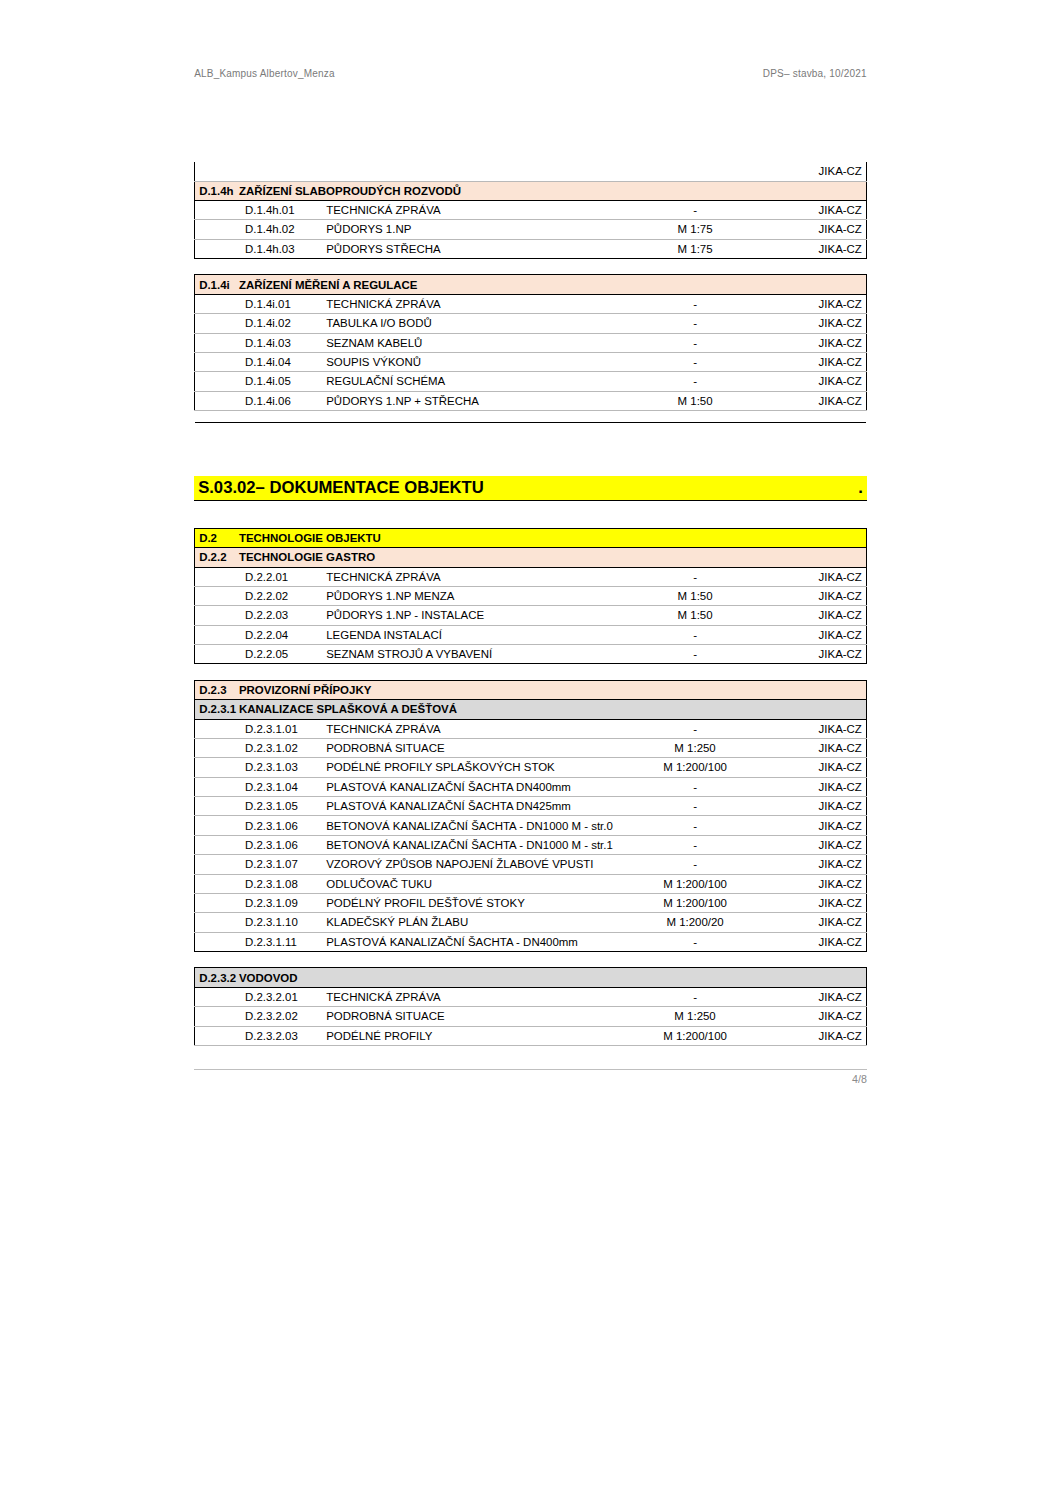ALB_Kampus Albertov_Menza DPS– stavba, 10/2021
| | | | | JIKA-CZ |
| D.1.4h | ZAŘÍZENÍ SLABOPROUDÝCH ROZVODŮ | |
| | D.1.4h.01 | TECHNICKÁ ZPRÁVA | - | JIKA-CZ |
| | D.1.4h.02 | PŮDORYS 1.NP | M 1:75 | JIKA-CZ |
| | D.1.4h.03 | PŮDORYS STŘECHA | M 1:75 | JIKA-CZ |
| D.1.4i | ZAŘÍZENÍ MĚŘENÍ A REGULACE | |
| | D.1.4i.01 | TECHNICKÁ ZPRÁVA | - | JIKA-CZ |
| | D.1.4i.02 | TABULKA I/O BODŮ | - | JIKA-CZ |
| | D.1.4i.03 | SEZNAM KABELŮ | - | JIKA-CZ |
| | D.1.4i.04 | SOUPIS VÝKONŮ | - | JIKA-CZ |
| | D.1.4i.05 | REGULAČNÍ SCHÉMA | - | JIKA-CZ |
| | D.1.4i.06 | PŮDORYS 1.NP + STŘECHA | M 1:50 | JIKA-CZ |
S.03.02– DOKUMENTACE OBJEKTU.
| D.2 | TECHNOLOGIE OBJEKTU | |
| D.2.2 | TECHNOLOGIE GASTRO | |
| | D.2.2.01 | TECHNICKÁ ZPRÁVA | - | JIKA-CZ |
| | D.2.2.02 | PŮDORYS 1.NP MENZA | M 1:50 | JIKA-CZ |
| | D.2.2.03 | PŮDORYS 1.NP - INSTALACE | M 1:50 | JIKA-CZ |
| | D.2.2.04 | LEGENDA INSTALACÍ | - | JIKA-CZ |
| | D.2.2.05 | SEZNAM STROJŮ A VYBAVENÍ | - | JIKA-CZ |
| D.2.3 | PROVIZORNÍ PŘÍPOJKY | |
| D.2.3.1 | KANALIZACE SPLAŠKOVÁ A DEŠŤOVÁ | |
| | D.2.3.1.01 | TECHNICKÁ ZPRÁVA | - | JIKA-CZ |
| | D.2.3.1.02 | PODROBNÁ SITUACE | M 1:250 | JIKA-CZ |
| | D.2.3.1.03 | PODÉLNÉ PROFILY SPLAŠKOVÝCH STOK | M 1:200/100 | JIKA-CZ |
| | D.2.3.1.04 | PLASTOVÁ KANALIZAČNÍ ŠACHTA DN400mm | - | JIKA-CZ |
| | D.2.3.1.05 | PLASTOVÁ KANALIZAČNÍ ŠACHTA DN425mm | - | JIKA-CZ |
| | D.2.3.1.06 | BETONOVÁ KANALIZAČNÍ ŠACHTA - DN1000 M - str.0 | - | JIKA-CZ |
| | D.2.3.1.06 | BETONOVÁ KANALIZAČNÍ ŠACHTA - DN1000 M - str.1 | - | JIKA-CZ |
| | D.2.3.1.07 | VZOROVÝ ZPŮSOB NAPOJENÍ ŽLABOVÉ VPUSTI | - | JIKA-CZ |
| | D.2.3.1.08 | ODLUČOVAČ TUKU | M 1:200/100 | JIKA-CZ |
| | D.2.3.1.09 | PODÉLNÝ PROFIL DEŠŤOVÉ STOKY | M 1:200/100 | JIKA-CZ |
| | D.2.3.1.10 | KLADEČSKÝ PLÁN ŽLABU | M 1:200/20 | JIKA-CZ |
| | D.2.3.1.11 | PLASTOVÁ KANALIZAČNÍ ŠACHTA - DN400mm | - | JIKA-CZ |
| D.2.3.2 | VODOVOD | |
| | D.2.3.2.01 | TECHNICKÁ ZPRÁVA | - | JIKA-CZ |
| | D.2.3.2.02 | PODROBNÁ SITUACE | M 1:250 | JIKA-CZ |
| | D.2.3.2.03 | PODÉLNÉ PROFILY | M 1:200/100 | JIKA-CZ |
4/8